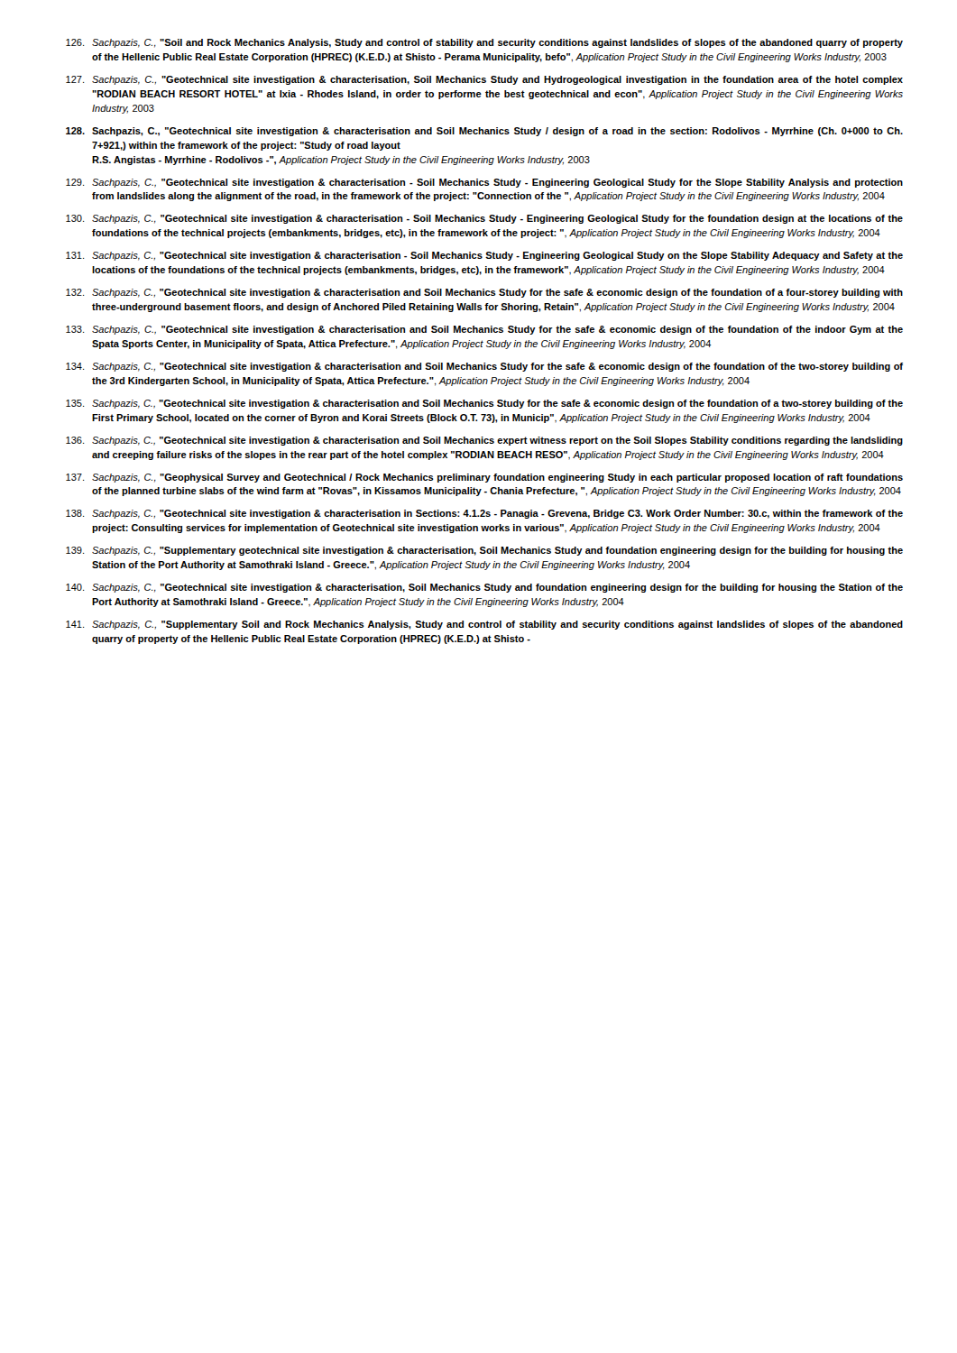126. Sachpazis, C., "Soil and Rock Mechanics Analysis, Study and control of stability and security conditions against landslides of slopes of the abandoned quarry of property of the Hellenic Public Real Estate Corporation (HPREC) (K.E.D.) at Shisto - Perama Municipality, befo", Application Project Study in the Civil Engineering Works Industry, 2003
127. Sachpazis, C., "Geotechnical site investigation & characterisation, Soil Mechanics Study and Hydrogeological investigation in the foundation area of the hotel complex "RODIAN BEACH RESORT HOTEL" at Ixia - Rhodes Island, in order to performe the best geotechnical and econ", Application Project Study in the Civil Engineering Works Industry, 2003
128. Sachpazis, C., "Geotechnical site investigation & characterisation and Soil Mechanics Study / design of a road in the section: Rodolivos - Myrrhine (Ch. 0+000 to Ch. 7+921,) within the framework of the project: "Study of road layout
R.S. Angistas - Myrrhine - Rodolivos -", Application Project Study in the Civil Engineering Works Industry, 2003
129. Sachpazis, C., "Geotechnical site investigation & characterisation - Soil Mechanics Study - Engineering Geological Study for the Slope Stability Analysis and protection from landslides along the alignment of the road, in the framework of the project: "Connection of the ", Application Project Study in the Civil Engineering Works Industry, 2004
130. Sachpazis, C., "Geotechnical site investigation & characterisation - Soil Mechanics Study - Engineering Geological Study for the foundation design at the locations of the foundations of the technical projects (embankments, bridges, etc), in the framework of the project: ", Application Project Study in the Civil Engineering Works Industry, 2004
131. Sachpazis, C., "Geotechnical site investigation & characterisation - Soil Mechanics Study - Engineering Geological Study on the Slope Stability Adequacy and Safety at the locations of the foundations of the technical projects (embankments, bridges, etc), in the framework", Application Project Study in the Civil Engineering Works Industry, 2004
132. Sachpazis, C., "Geotechnical site investigation & characterisation and Soil Mechanics Study for the safe & economic design of the foundation of a four-storey building with three-underground basement floors, and design of Anchored Piled Retaining Walls for Shoring, Retain", Application Project Study in the Civil Engineering Works Industry, 2004
133. Sachpazis, C., "Geotechnical site investigation & characterisation and Soil Mechanics Study for the safe & economic design of the foundation of the indoor Gym at the Spata Sports Center, in Municipality of Spata, Attica Prefecture.", Application Project Study in the Civil Engineering Works Industry, 2004
134. Sachpazis, C., "Geotechnical site investigation & characterisation and Soil Mechanics Study for the safe & economic design of the foundation of the two-storey building of the 3rd Kindergarten School, in Municipality of Spata, Attica Prefecture.", Application Project Study in the Civil Engineering Works Industry, 2004
135. Sachpazis, C., "Geotechnical site investigation & characterisation and Soil Mechanics Study for the safe & economic design of the foundation of a two-storey building of the First Primary School, located on the corner of Byron and Korai Streets (Block O.T. 73), in Municip", Application Project Study in the Civil Engineering Works Industry, 2004
136. Sachpazis, C., "Geotechnical site investigation & characterisation and Soil Mechanics expert witness report on the Soil Slopes Stability conditions regarding the landsliding and creeping failure risks of the slopes in the rear part of the hotel complex "RODIAN BEACH RESO", Application Project Study in the Civil Engineering Works Industry, 2004
137. Sachpazis, C., "Geophysical Survey and Geotechnical / Rock Mechanics preliminary foundation engineering Study in each particular proposed location of raft foundations of the planned turbine slabs of the wind farm at "Rovas", in Kissamos Municipality - Chania Prefecture, ", Application Project Study in the Civil Engineering Works Industry, 2004
138. Sachpazis, C., "Geotechnical site investigation & characterisation in Sections: 4.1.2s - Panagia - Grevena, Bridge C3. Work Order Number: 30.c, within the framework of the project: Consulting services for implementation of Geotechnical site investigation works in various", Application Project Study in the Civil Engineering Works Industry, 2004
139. Sachpazis, C., "Supplementary geotechnical site investigation & characterisation, Soil Mechanics Study and foundation engineering design for the building for housing the Station of the Port Authority at Samothraki Island - Greece.", Application Project Study in the Civil Engineering Works Industry, 2004
140. Sachpazis, C., "Geotechnical site investigation & characterisation, Soil Mechanics Study and foundation engineering design for the building for housing the Station of the Port Authority at Samothraki Island - Greece.", Application Project Study in the Civil Engineering Works Industry, 2004
141. Sachpazis, C., "Supplementary Soil and Rock Mechanics Analysis, Study and control of stability and security conditions against landslides of slopes of the abandoned quarry of property of the Hellenic Public Real Estate Corporation (HPREC) (K.E.D.) at Shisto -